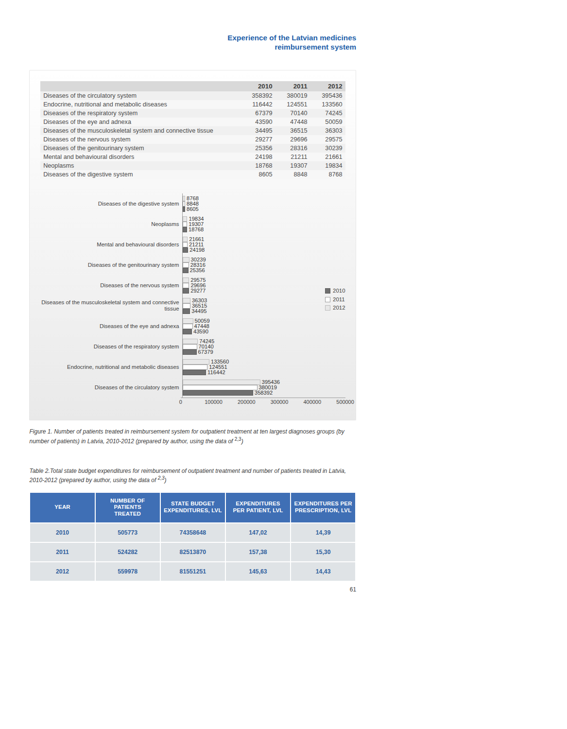Experience of the Latvian medicines
reimbursement system
| | 2010 | 2011 | 2012 |
| --- | --- | --- | --- |
| Diseases of the circulatory system | 358392 | 380019 | 395436 |
| Endocrine, nutritional and metabolic diseases | 116442 | 124551 | 133560 |
| Diseases of the respiratory system | 67379 | 70140 | 74245 |
| Diseases of the eye and adnexa | 43590 | 47448 | 50059 |
| Diseases of the musculoskeletal system and connective tissue | 34495 | 36515 | 36303 |
| Diseases of the nervous system | 29277 | 29696 | 29575 |
| Diseases of the genitourinary system | 25356 | 28316 | 30239 |
| Mental and behavioural disorders | 24198 | 21211 | 21661 |
| Neoplasms | 18768 | 19307 | 19834 |
| Diseases of the digestive system | 8605 | 8848 | 8768 |
Diseases of the digestive system
Neoplasms
Mental and behavioural disorders
Diseases of the genitourinary system
Diseases of the nervous system
Diseases of the musculoskeletal system and connective tissue
Diseases of the eye and adnexa
Diseases of the respiratory system
Endocrine, nutritional and metabolic diseases
Diseases of the circulatory system
8768
8848
8605
19834
19307
18768
21661
21211
24198
30239
28316
25356
29575
29696
29277
36303
36515
34495
50059
47448
43590
74245
70140
67379
133560
124551
116442
395436
380019
358392
0 100000 200000 300000 400000 500000
2010
2011
2012
Figure 1. Number of patients treated in reimbursement system for outpatient treatment at ten largest diagnoses groups (by number of patients) in Latvia, 2010-2012 (prepared by author, using the data of 2,3)
Table 2.Total state budget expenditures for reimbursement of outpatient treatment and number of patients treated in Latvia, 2010-2012 (prepared by author, using the data of 2,3)
| Year | Number of patients treated | State budget expenditures, LVL | Expenditures per patient, LVL | Expenditures per prescription, LVL |
| --- | --- | --- | --- | --- |
| 2010 | 505773 | 74358648 | 147,02 | 14,39 |
| 2011 | 524282 | 82513870 | 157,38 | 15,30 |
| 2012 | 559978 | 81551251 | 145,63 | 14,43 |
61